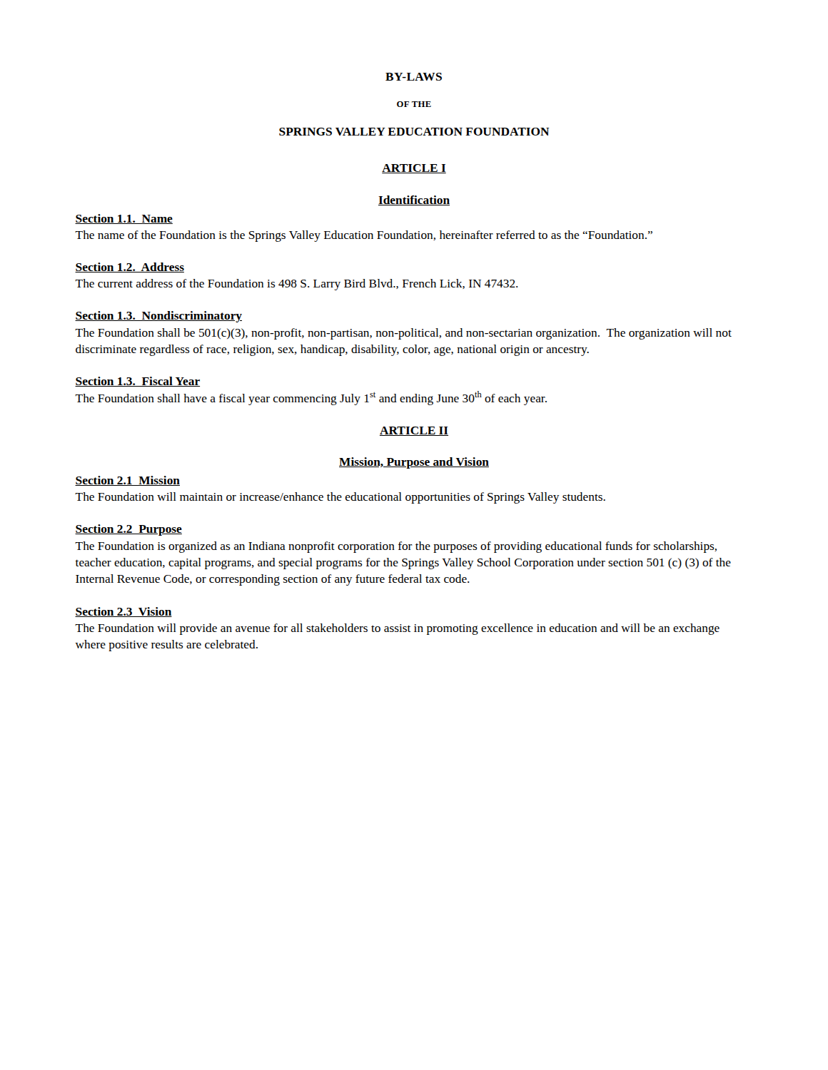BY-LAWS
OF THE
SPRINGS VALLEY EDUCATION FOUNDATION
ARTICLE I
Identification
Section 1.1. Name
The name of the Foundation is the Springs Valley Education Foundation, hereinafter referred to as the “Foundation.”
Section 1.2. Address
The current address of the Foundation is 498 S. Larry Bird Blvd., French Lick, IN 47432.
Section 1.3. Nondiscriminatory
The Foundation shall be 501(c)(3), non-profit, non-partisan, non-political, and non-sectarian organization. The organization will not discriminate regardless of race, religion, sex, handicap, disability, color, age, national origin or ancestry.
Section 1.3. Fiscal Year
The Foundation shall have a fiscal year commencing July 1st and ending June 30th of each year.
ARTICLE II
Mission, Purpose and Vision
Section 2.1 Mission
The Foundation will maintain or increase/enhance the educational opportunities of Springs Valley students.
Section 2.2 Purpose
The Foundation is organized as an Indiana nonprofit corporation for the purposes of providing educational funds for scholarships, teacher education, capital programs, and special programs for the Springs Valley School Corporation under section 501 (c) (3) of the Internal Revenue Code, or corresponding section of any future federal tax code.
Section 2.3 Vision
The Foundation will provide an avenue for all stakeholders to assist in promoting excellence in education and will be an exchange where positive results are celebrated.